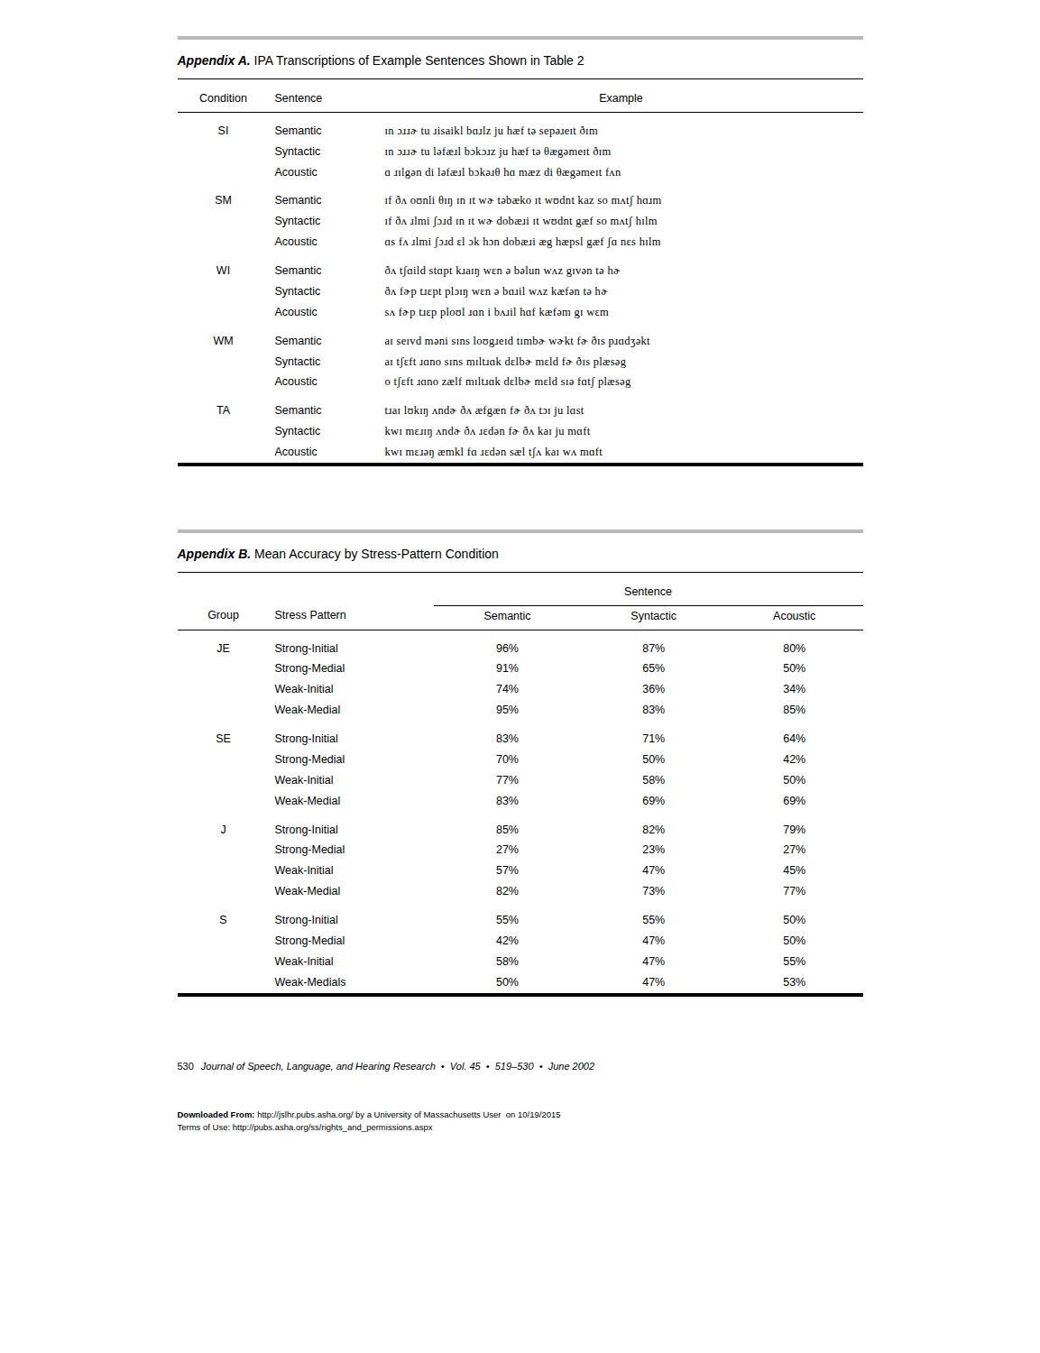Appendix A. IPA Transcriptions of Example Sentences Shown in Table 2
| Condition | Sentence | Example |
| --- | --- | --- |
| SI | Semantic | ɪn ɔɹɹɚ tu ɹisaikl bɑɹlz ju hæf tə sepəɹeɪt ðɪm |
| | Syntactic | ɪn ɔɹɹɚ tu ləfæɹl bɔkɔɹz ju hæf tə θægəmeɪt ðɪm |
| | Acoustic | ɑ ɹɪlgən di ləfæɹl bɔkəɹθ hɑ mæz di θægəmeɪt fʌn |
| SM | Semantic | ɪf ðʌ oʊnli θɪŋ ɪn ɪt wɚ təbæko ɪt wʊdnt kaz so mʌtʃ hɑɹm |
| | Syntactic | ɪf ðʌ ɹlmi ʃɔɹd ɪn ɪt wɚ dobæɹi ɪt wʊdnt gæf so mʌtʃ hɪlm |
| | Acoustic | ɑs fʌ ɹlmi ʃɔɹd ɛl ɔk hɔn dobæɹi æg hæpsl gæf ʃɑ nɛs hɪlm |
| WI | Semantic | ðʌ tʃɑild stɑpt kɹaɪŋ wɛn ə bəlun wʌz gɪvən tə hɚ |
| | Syntactic | ðʌ fɚp tɹɛpt plɔɪŋ wɛn ə bɑɹil wʌz kæfən tə hɚ |
| | Acoustic | sʌ fɚp tɹɛp ploʊl ɹɑn i bʌɹil hɑf kæfəm gɪ wɛm |
| WM | Semantic | aɪ seɪvd məni sɪns loʊgɹeɪd tɪmbɚ wɚkt fɚ ðɪs pɹɑdʒəkt |
| | Syntactic | aɪ tʃɛft ɹɑno sɪns mɪltɹɑk dɛlbɚ mɛld fɚ ðɪs plæsəg |
| | Acoustic | o tʃɛft ɹɑno zælf mɪltɹɑk dɛlbɚ mɛld sɪə fɑtʃ plæsəg |
| TA | Semantic | tɹaɪ lʊkɪŋ ʌndɚ ðʌ æfgæn fɚ ðʌ tɔɪ ju lɑst |
| | Syntactic | kwɪ mɛɹɪŋ ʌndɚ ðʌ ɹɛdən fɚ ðʌ kaɪ ju mɑft |
| | Acoustic | kwɪ mɛɹəŋ æmkl fɑ ɹɛdən sæl tʃʌ kaɪ wʌ mɑft |
Appendix B. Mean Accuracy by Stress-Pattern Condition
| | | Sentence |
| --- | --- | --- |
| Group | Stress Pattern | Semantic | Syntactic | Acoustic |
| JE | Strong-Initial | 96% | 87% | 80% |
| | Strong-Medial | 91% | 65% | 50% |
| | Weak-Initial | 74% | 36% | 34% |
| | Weak-Medial | 95% | 83% | 85% |
| SE | Strong-Initial | 83% | 71% | 64% |
| | Strong-Medial | 70% | 50% | 42% |
| | Weak-Initial | 77% | 58% | 50% |
| | Weak-Medial | 83% | 69% | 69% |
| J | Strong-Initial | 85% | 82% | 79% |
| | Strong-Medial | 27% | 23% | 27% |
| | Weak-Initial | 57% | 47% | 45% |
| | Weak-Medial | 82% | 73% | 77% |
| S | Strong-Initial | 55% | 55% | 50% |
| | Strong-Medial | 42% | 47% | 50% |
| | Weak-Initial | 58% | 47% | 55% |
| | Weak-Medials | 50% | 47% | 53% |
530 Journal of Speech, Language, and Hearing Research • Vol. 45 • 519–530 • June 2002
Downloaded From: http://jslhr.pubs.asha.org/ by a University of Massachusetts User on 10/19/2015
Terms of Use: http://pubs.asha.org/ss/rights_and_permissions.aspx